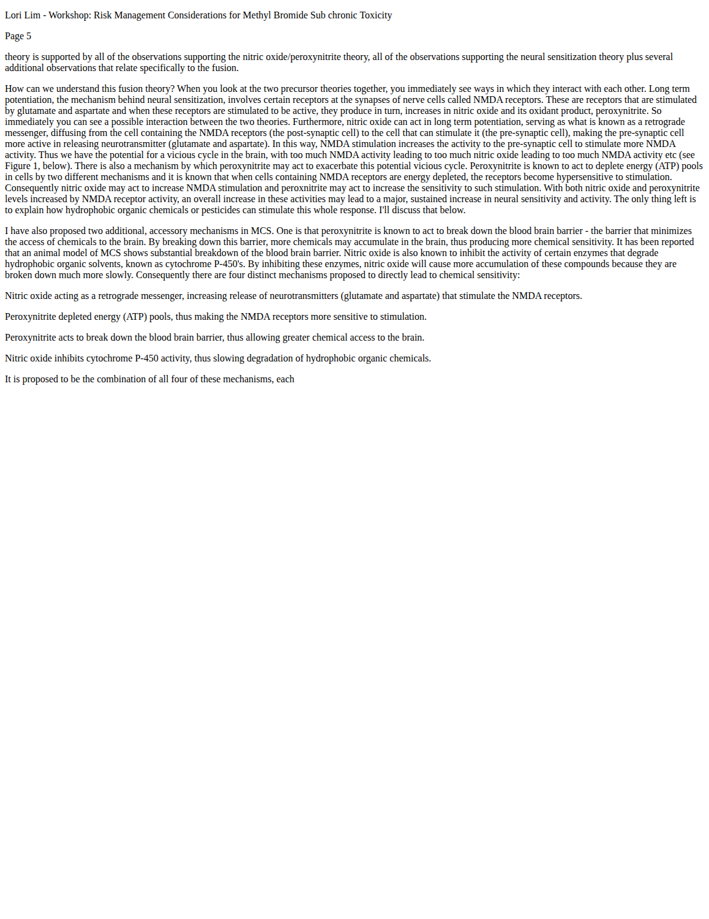Lori Lim - Workshop: Risk Management Considerations for Methyl Bromide Sub chronic Toxicity
Page 5
theory is supported by all of the observations supporting the nitric oxide/peroxynitrite theory, all of the observations supporting the neural sensitization theory plus several additional observations that relate specifically to the fusion.
How can we understand this fusion theory? When you look at the two precursor theories together, you immediately see ways in which they interact with each other. Long term potentiation, the mechanism behind neural sensitization, involves certain receptors at the synapses of nerve cells called NMDA receptors. These are receptors that are stimulated by glutamate and aspartate and when these receptors are stimulated to be active, they produce in turn, increases in nitric oxide and its oxidant product, peroxynitrite. So immediately you can see a possible interaction between the two theories. Furthermore, nitric oxide can act in long term potentiation, serving as what is known as a retrograde messenger, diffusing from the cell containing the NMDA receptors (the post-synaptic cell) to the cell that can stimulate it (the pre-synaptic cell), making the pre-synaptic cell more active in releasing neurotransmitter (glutamate and aspartate). In this way, NMDA stimulation increases the activity to the pre-synaptic cell to stimulate more NMDA activity. Thus we have the potential for a vicious cycle in the brain, with too much NMDA activity leading to too much nitric oxide leading to too much NMDA activity etc (see Figure 1, below). There is also a mechanism by which peroxynitrite may act to exacerbate this potential vicious cycle. Peroxynitrite is known to act to deplete energy (ATP) pools in cells by two different mechanisms and it is known that when cells containing NMDA receptors are energy depleted, the receptors become hypersensitive to stimulation. Consequently nitric oxide may act to increase NMDA stimulation and peroxnitrite may act to increase the sensitivity to such stimulation. With both nitric oxide and peroxynitrite levels increased by NMDA receptor activity, an overall increase in these activities may lead to a major, sustained increase in neural sensitivity and activity. The only thing left is to explain how hydrophobic organic chemicals or pesticides can stimulate this whole response. I'll discuss that below.
I have also proposed two additional, accessory mechanisms in MCS. One is that peroxynitrite is known to act to break down the blood brain barrier - the barrier that minimizes the access of chemicals to the brain. By breaking down this barrier, more chemicals may accumulate in the brain, thus producing more chemical sensitivity. It has been reported that an animal model of MCS shows substantial breakdown of the blood brain barrier. Nitric oxide is also known to inhibit the activity of certain enzymes that degrade hydrophobic organic solvents, known as cytochrome P-450's. By inhibiting these enzymes, nitric oxide will cause more accumulation of these compounds because they are broken down much more slowly. Consequently there are four distinct mechanisms proposed to directly lead to chemical sensitivity:
Nitric oxide acting as a retrograde messenger, increasing release of neurotransmitters (glutamate and aspartate) that stimulate the NMDA receptors.
Peroxynitrite depleted energy (ATP) pools, thus making the NMDA receptors more sensitive to stimulation.
Peroxynitrite acts to break down the blood brain barrier, thus allowing greater chemical access to the brain.
Nitric oxide inhibits cytochrome P-450 activity, thus slowing degradation of hydrophobic organic chemicals.
It is proposed to be the combination of all four of these mechanisms, each